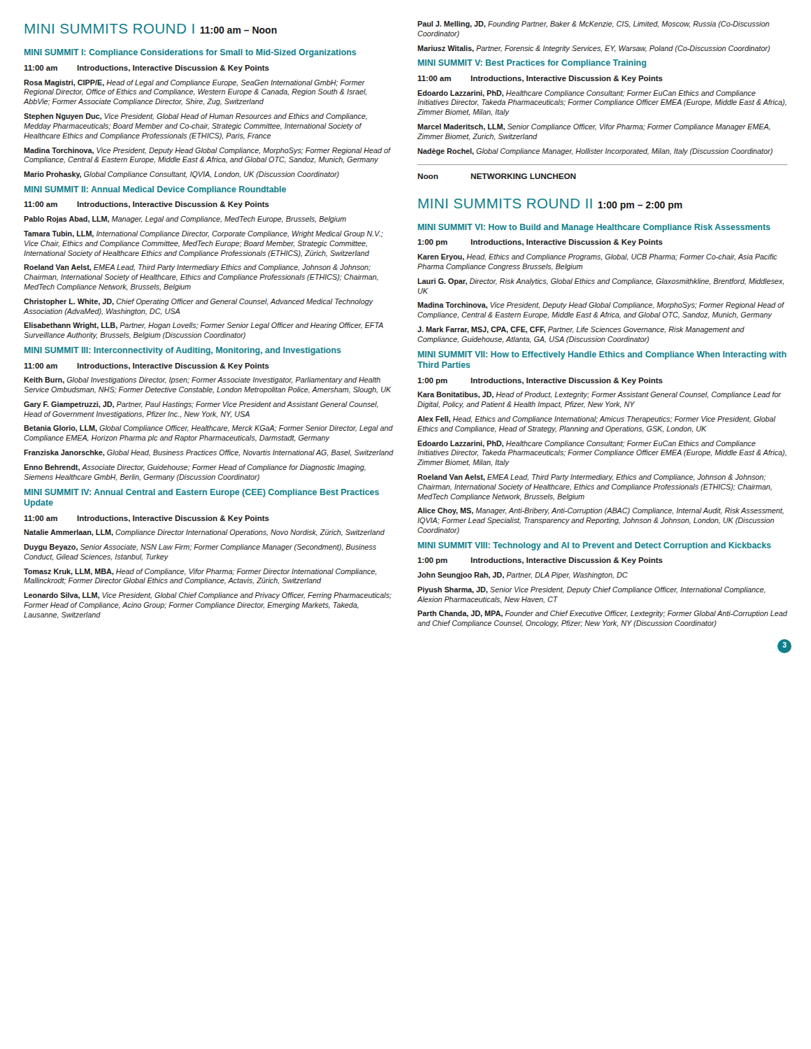MINI SUMMITS ROUND I 11:00 am – Noon
MINI SUMMIT I: Compliance Considerations for Small to Mid-Sized Organizations
11:00 am Introductions, Interactive Discussion & Key Points
Rosa Magistri, CIPP/E, Head of Legal and Compliance Europe, SeaGen International GmbH; Former Regional Director, Office of Ethics and Compliance, Western Europe & Canada, Region South & Israel, AbbVie; Former Associate Compliance Director, Shire, Zug, Switzerland
Stephen Nguyen Duc, Vice President, Global Head of Human Resources and Ethics and Compliance, Medday Pharmaceuticals; Board Member and Co-chair, Strategic Committee, International Society of Healthcare Ethics and Compliance Professionals (ETHICS), Paris, France
Madina Torchinova, Vice President, Deputy Head Global Compliance, MorphoSys; Former Regional Head of Compliance, Central & Eastern Europe, Middle East & Africa, and Global OTC, Sandoz, Munich, Germany
Mario Prohasky, Global Compliance Consultant, IQVIA, London, UK (Discussion Coordinator)
MINI SUMMIT II: Annual Medical Device Compliance Roundtable
11:00 am Introductions, Interactive Discussion & Key Points
Pablo Rojas Abad, LLM, Manager, Legal and Compliance, MedTech Europe, Brussels, Belgium
Tamara Tubin, LLM, International Compliance Director, Corporate Compliance, Wright Medical Group N.V.; Vice Chair, Ethics and Compliance Committee, MedTech Europe; Board Member, Strategic Committee, International Society of Healthcare Ethics and Compliance Professionals (ETHICS), Zürich, Switzerland
Roeland Van Aelst, EMEA Lead, Third Party Intermediary Ethics and Compliance, Johnson & Johnson; Chairman, International Society of Healthcare, Ethics and Compliance Professionals (ETHICS); Chairman, MedTech Compliance Network, Brussels, Belgium
Christopher L. White, JD, Chief Operating Officer and General Counsel, Advanced Medical Technology Association (AdvaMed), Washington, DC, USA
Elisabethann Wright, LLB, Partner, Hogan Lovells; Former Senior Legal Officer and Hearing Officer, EFTA Surveillance Authority, Brussels, Belgium (Discussion Coordinator)
MINI SUMMIT III: Interconnectivity of Auditing, Monitoring, and Investigations
11:00 am Introductions, Interactive Discussion & Key Points
Keith Burn, Global Investigations Director, Ipsen; Former Associate Investigator, Parliamentary and Health Service Ombudsman, NHS; Former Detective Constable, London Metropolitan Police, Amersham, Slough, UK
Gary F. Giampetruzzi, JD, Partner, Paul Hastings; Former Vice President and Assistant General Counsel, Head of Government Investigations, Pfizer Inc., New York, NY, USA
Betania Glorio, LLM, Global Compliance Officer, Healthcare, Merck KGaA; Former Senior Director, Legal and Compliance EMEA, Horizon Pharma plc and Raptor Pharmaceuticals, Darmstadt, Germany
Franziska Janorschke, Global Head, Business Practices Office, Novartis International AG, Basel, Switzerland
Enno Behrendt, Associate Director, Guidehouse; Former Head of Compliance for Diagnostic Imaging, Siemens Healthcare GmbH, Berlin, Germany (Discussion Coordinator)
MINI SUMMIT IV: Annual Central and Eastern Europe (CEE) Compliance Best Practices Update
11:00 am Introductions, Interactive Discussion & Key Points
Natalie Ammerlaan, LLM, Compliance Director International Operations, Novo Nordisk, Zürich, Switzerland
Duygu Beyazo, Senior Associate, NSN Law Firm; Former Compliance Manager (Secondment), Business Conduct, Gilead Sciences, Istanbul, Turkey
Tomasz Kruk, LLM, MBA, Head of Compliance, Vifor Pharma; Former Director International Compliance, Mallinckrodt; Former Director Global Ethics and Compliance, Actavis, Zürich, Switzerland
Leonardo Silva, LLM, Vice President, Global Chief Compliance and Privacy Officer, Ferring Pharmaceuticals; Former Head of Compliance, Acino Group; Former Compliance Director, Emerging Markets, Takeda, Lausanne, Switzerland
Paul J. Melling, JD, Founding Partner, Baker & McKenzie, CIS, Limited, Moscow, Russia (Co-Discussion Coordinator)
Mariusz Witalis, Partner, Forensic & Integrity Services, EY, Warsaw, Poland (Co-Discussion Coordinator)
MINI SUMMIT V: Best Practices for Compliance Training
11:00 am Introductions, Interactive Discussion & Key Points
Edoardo Lazzarini, PhD, Healthcare Compliance Consultant; Former EuCan Ethics and Compliance Initiatives Director, Takeda Pharmaceuticals; Former Compliance Officer EMEA (Europe, Middle East & Africa), Zimmer Biomet, Milan, Italy
Marcel Maderitsch, LLM, Senior Compliance Officer, Vifor Pharma; Former Compliance Manager EMEA, Zimmer Biomet, Zurich, Switzerland
Nadège Rochel, Global Compliance Manager, Hollister Incorporated, Milan, Italy (Discussion Coordinator)
Noon NETWORKING LUNCHEON
MINI SUMMITS ROUND II 1:00 pm – 2:00 pm
MINI SUMMIT VI: How to Build and Manage Healthcare Compliance Risk Assessments
1:00 pm Introductions, Interactive Discussion & Key Points
Karen Eryou, Head, Ethics and Compliance Programs, Global, UCB Pharma; Former Co-chair, Asia Pacific Pharma Compliance Congress Brussels, Belgium
Lauri G. Opar, Director, Risk Analytics, Global Ethics and Compliance, Glaxosmithkline, Brentford, Middlesex, UK
Madina Torchinova, Vice President, Deputy Head Global Compliance, MorphoSys; Former Regional Head of Compliance, Central & Eastern Europe, Middle East & Africa, and Global OTC, Sandoz, Munich, Germany
J. Mark Farrar, MSJ, CPA, CFE, CFF, Partner, Life Sciences Governance, Risk Management and Compliance, Guidehouse, Atlanta, GA, USA (Discussion Coordinator)
MINI SUMMIT VII: How to Effectively Handle Ethics and Compliance When Interacting with Third Parties
1:00 pm Introductions, Interactive Discussion & Key Points
Kara Bonitatibus, JD, Head of Product, Lextegrity; Former Assistant General Counsel, Compliance Lead for Digital, Policy, and Patient & Health Impact, Pfizer, New York, NY
Alex Fell, Head, Ethics and Compliance International; Amicus Therapeutics; Former Vice President, Global Ethics and Compliance, Head of Strategy, Planning and Operations, GSK, London, UK
Edoardo Lazzarini, PhD, Healthcare Compliance Consultant; Former EuCan Ethics and Compliance Initiatives Director, Takeda Pharmaceuticals; Former Compliance Officer EMEA (Europe, Middle East & Africa), Zimmer Biomet, Milan, Italy
Roeland Van Aelst, EMEA Lead, Third Party Intermediary, Ethics and Compliance, Johnson & Johnson; Chairman, International Society of Healthcare, Ethics and Compliance Professionals (ETHICS); Chairman, MedTech Compliance Network, Brussels, Belgium
Alice Choy, MS, Manager, Anti-Bribery, Anti-Corruption (ABAC) Compliance, Internal Audit, Risk Assessment, IQVIA; Former Lead Specialist, Transparency and Reporting, Johnson & Johnson, London, UK (Discussion Coordinator)
MINI SUMMIT VIII: Technology and AI to Prevent and Detect Corruption and Kickbacks
1:00 pm Introductions, Interactive Discussion & Key Points
John Seungjoo Rah, JD, Partner, DLA Piper, Washington, DC
Piyush Sharma, JD, Senior Vice President, Deputy Chief Compliance Officer, International Compliance, Alexion Pharmaceuticals, New Haven, CT
Parth Chanda, JD, MPA, Founder and Chief Executive Officer, Lextegrity; Former Global Anti-Corruption Lead and Chief Compliance Counsel, Oncology, Pfizer; New York, NY (Discussion Coordinator)
3